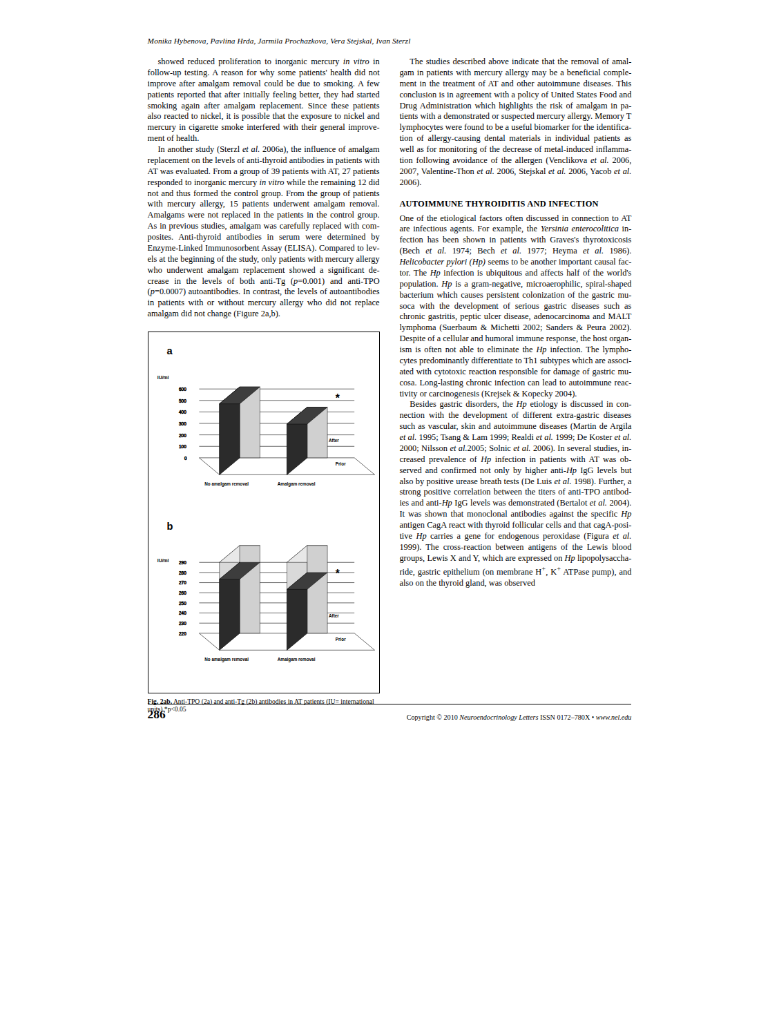Monika Hybenova, Pavlina Hrda, Jarmila Prochazkova, Vera Stejskal, Ivan Sterzl
showed reduced proliferation to inorganic mercury in vitro in follow-up testing. A reason for why some patients' health did not improve after amalgam removal could be due to smoking. A few patients reported that after initially feeling better, they had started smoking again after amalgam replacement. Since these patients also reacted to nickel, it is possible that the exposure to nickel and mercury in cigarette smoke interfered with their general improvement of health.
In another study (Sterzl et al. 2006a), the influence of amalgam replacement on the levels of anti-thyroid antibodies in patients with AT was evaluated. From a group of 39 patients with AT, 27 patients responded to inorganic mercury in vitro while the remaining 12 did not and thus formed the control group. From the group of patients with mercury allergy, 15 patients underwent amalgam removal. Amalgams were not replaced in the patients in the control group. As in previous studies, amalgam was carefully replaced with composites. Anti-thyroid antibodies in serum were determined by Enzyme-Linked Immunosorbent Assay (ELISA). Compared to levels at the beginning of the study, only patients with mercury allergy who underwent amalgam replacement showed a significant decrease in the levels of both anti-Tg (p=0.001) and anti-TPO (p=0.0007) autoantibodies. In contrast, the levels of autoantibodies in patients with or without mercury allergy who did not replace amalgam did not change (Figure 2a,b).
a IU/ml 0 100 200 300 400 500 600 * After Prior No amalgam removal Amalgam removal b IU/ml 220 230 240 250 260 270 280 290 * After Prior No amalgam removal Amalgam removal
Fig. 2ab. Anti-TPO (2a) and anti-Tg (2b) antibodies in AT patients (IU= international units) *p<0.05
The studies described above indicate that the removal of amalgam in patients with mercury allergy may be a beneficial complement in the treatment of AT and other autoimmune diseases. This conclusion is in agreement with a policy of United States Food and Drug Administration which highlights the risk of amalgam in patients with a demonstrated or suspected mercury allergy. Memory T lymphocytes were found to be a useful biomarker for the identification of allergy-causing dental materials in individual patients as well as for monitoring of the decrease of metal-induced inflammation following avoidance of the allergen (Venclikova et al. 2006, 2007, Valentine-Thon et al. 2006, Stejskal et al. 2006, Yacob et al. 2006).
Autoimmune thyroiditis and infection
One of the etiological factors often discussed in connection to AT are infectious agents. For example, the Yersinia enterocolitica infection has been shown in patients with Graves's thyrotoxicosis (Bech et al. 1974; Bech et al. 1977; Heyma et al. 1986). Helicobacter pylori (Hp) seems to be another important causal factor. The Hp infection is ubiquitous and affects half of the world's population. Hp is a gram-negative, microaerophilic, spiral-shaped bacterium which causes persistent colonization of the gastric musoca with the development of serious gastric diseases such as chronic gastritis, peptic ulcer disease, adenocarcinoma and MALT lymphoma (Suerbaum & Michetti 2002; Sanders & Peura 2002). Despite of a cellular and humoral immune response, the host organism is often not able to eliminate the Hp infection. The lymphocytes predominantly differentiate to Th1 subtypes which are associated with cytotoxic reaction responsible for damage of gastric mucosa. Long-lasting chronic infection can lead to autoimmune reactivity or carcinogenesis (Krejsek & Kopecky 2004).
Besides gastric disorders, the Hp etiology is discussed in connection with the development of different extra-gastric diseases such as vascular, skin and autoimmune diseases (Martin de Argila et al. 1995; Tsang & Lam 1999; Realdi et al. 1999; De Koster et al. 2000; Nilsson et al. 2005; Solnic et al. 2006). In several studies, increased prevalence of Hp infection in patients with AT was observed and confirmed not only by higher anti-Hp IgG levels but also by positive urease breath tests (De Luis et al. 1998). Further, a strong positive correlation between the titers of anti-TPO antibodies and anti-Hp IgG levels was demonstrated (Bertalot et al. 2004). It was shown that monoclonal antibodies against the specific Hp antigen CagA react with thyroid follicular cells and that cagA-positive Hp carries a gene for endogenous peroxidase (Figura et al. 1999). The cross-reaction between antigens of the Lewis blood groups, Lewis X and Y, which are expressed on Hp lipopolysaccharide, gastric epithelium (on membrane H+, K+ ATPase pump), and also on the thyroid gland, was observed
286
Copyright © 2010 Neuroendocrinology Letters ISSN 0172–780X • www.nel.edu